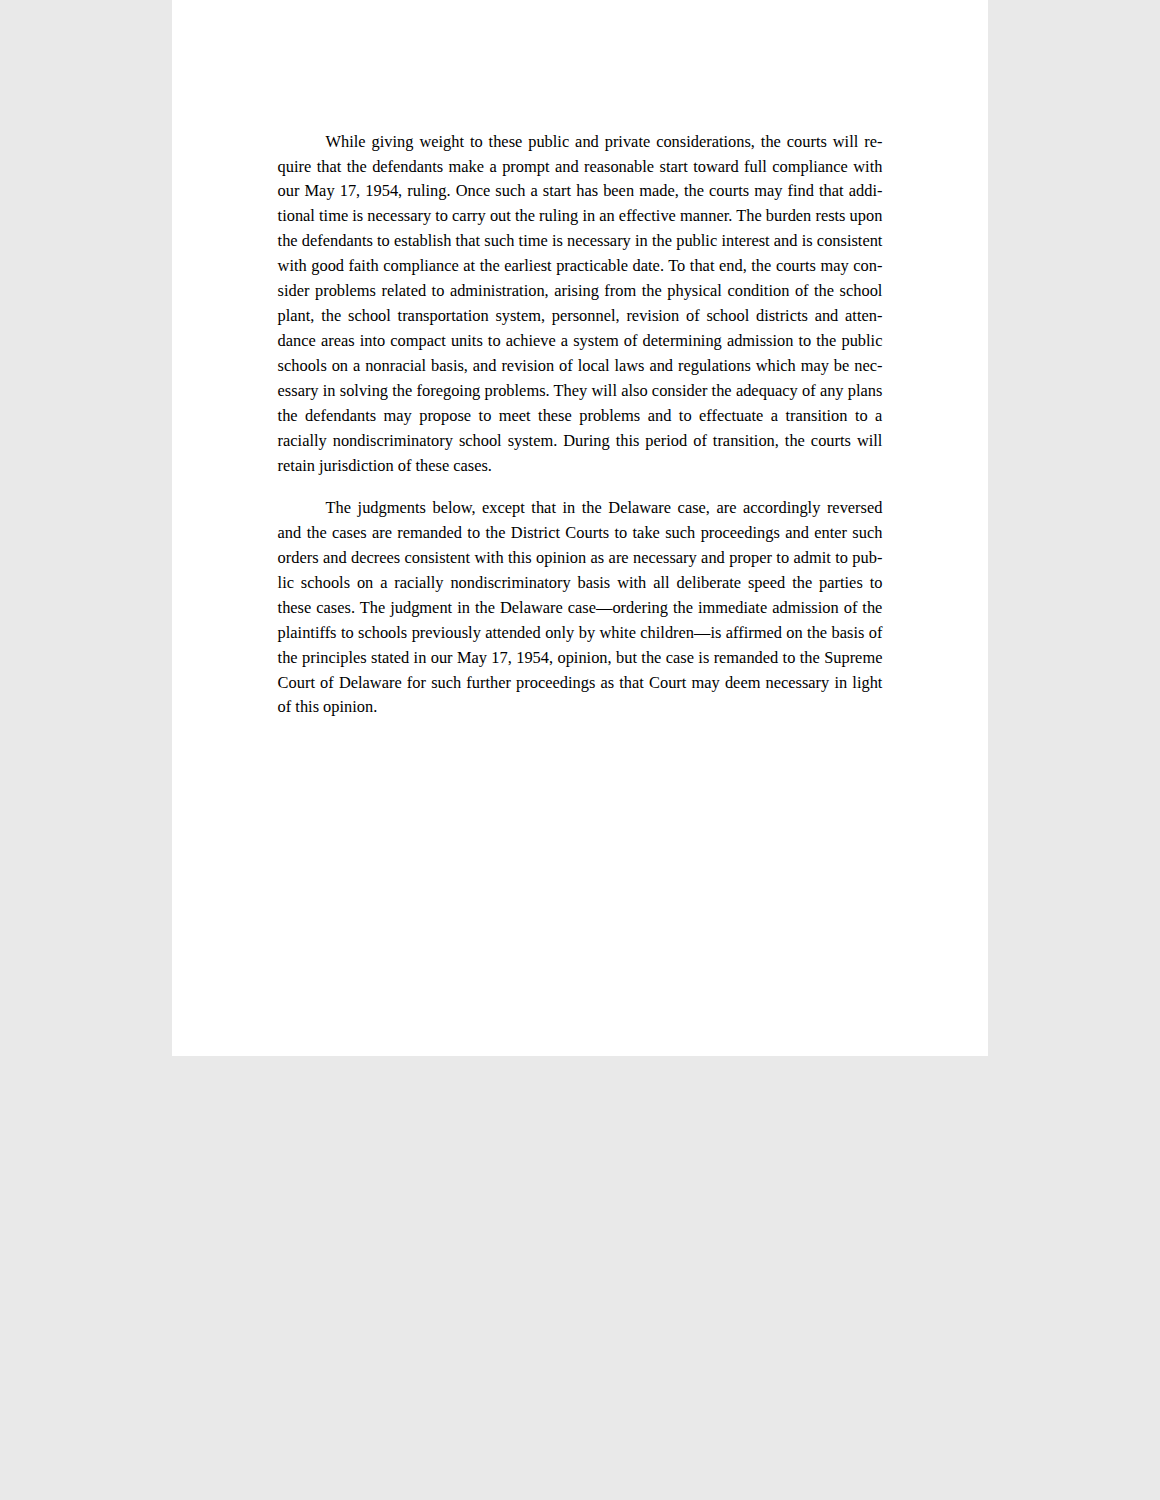While giving weight to these public and private considerations, the courts will require that the defendants make a prompt and reasonable start toward full compliance with our May 17, 1954, ruling. Once such a start has been made, the courts may find that additional time is necessary to carry out the ruling in an effective manner. The burden rests upon the defendants to establish that such time is necessary in the public interest and is consistent with good faith compliance at the earliest practicable date. To that end, the courts may consider problems related to administration, arising from the physical condition of the school plant, the school transportation system, personnel, revision of school districts and attendance areas into compact units to achieve a system of determining admission to the public schools on a nonracial basis, and revision of local laws and regulations which may be necessary in solving the foregoing problems. They will also consider the adequacy of any plans the defendants may propose to meet these problems and to effectuate a transition to a racially nondiscriminatory school system. During this period of transition, the courts will retain jurisdiction of these cases.
The judgments below, except that in the Delaware case, are accordingly reversed and the cases are remanded to the District Courts to take such proceedings and enter such orders and decrees consistent with this opinion as are necessary and proper to admit to public schools on a racially nondiscriminatory basis with all deliberate speed the parties to these cases. The judgment in the Delaware case—ordering the immediate admission of the plaintiffs to schools previously attended only by white children—is affirmed on the basis of the principles stated in our May 17, 1954, opinion, but the case is remanded to the Supreme Court of Delaware for such further proceedings as that Court may deem necessary in light of this opinion.